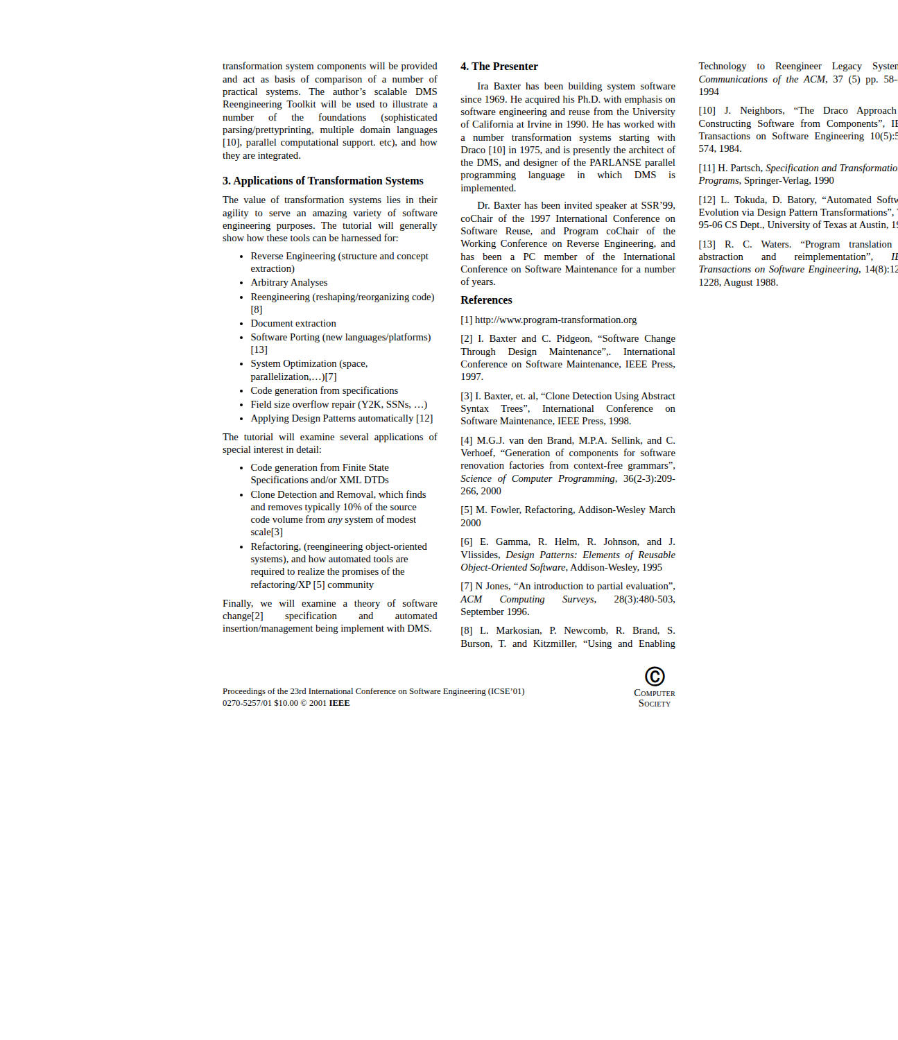transformation system components will be provided and act as basis of comparison of a number of practical systems. The author’s scalable DMS Reengineering Toolkit will be used to illustrate a number of the foundations (sophisticated parsing/prettyprinting, multiple domain languages [10], parallel computational support. etc), and how they are integrated.
3. Applications of Transformation Systems
The value of transformation systems lies in their agility to serve an amazing variety of software engineering purposes. The tutorial will generally show how these tools can be harnessed for:
Reverse Engineering (structure and concept extraction)
Arbitrary Analyses
Reengineering (reshaping/reorganizing code)[8]
Document extraction
Software Porting (new languages/platforms) [13]
System Optimization (space, parallelization,…)[7]
Code generation from specifications
Field size overflow repair (Y2K, SSNs, …)
Applying Design Patterns automatically [12]
The tutorial will examine several applications of special interest in detail:
Code generation from Finite State Specifications and/or XML DTDs
Clone Detection and Removal, which finds and removes typically 10% of the source code volume from any system of modest scale[3]
Refactoring, (reengineering object-oriented systems), and how automated tools are required to realize the promises of the refactoring/XP [5] community
Finally, we will examine a theory of software change[2] specification and automated insertion/management being implement with DMS.
4. The Presenter
Ira Baxter has been building system software since 1969. He acquired his Ph.D. with emphasis on software engineering and reuse from the University of California at Irvine in 1990. He has worked with a number transformation systems starting with Draco [10] in 1975, and is presently the architect of the DMS, and designer of the PARLANSE parallel programming language in which DMS is implemented.
Dr. Baxter has been invited speaker at SSR’99, coChair of the 1997 International Conference on Software Reuse, and Program coChair of the Working Conference on Reverse Engineering, and has been a PC member of the International Conference on Software Maintenance for a number of years.
References
[1] http://www.program-transformation.org
[2] I. Baxter and C. Pidgeon, “Software Change Through Design Maintenance”,. International Conference on Software Maintenance, IEEE Press, 1997.
[3] I. Baxter, et. al, “Clone Detection Using Abstract Syntax Trees”, International Conference on Software Maintenance, IEEE Press, 1998.
[4] M.G.J. van den Brand, M.P.A. Sellink, and C. Verhoef, “Generation of components for software renovation factories from context-free grammars”, Science of Computer Programming, 36(2-3):209-266, 2000
[5] M. Fowler, Refactoring, Addison-Wesley March 2000
[6] E. Gamma, R. Helm, R. Johnson, and J. Vlissides, Design Patterns: Elements of Reusable Object-Oriented Software, Addison-Wesley, 1995
[7] N Jones, “An introduction to partial evaluation”, ACM Computing Surveys, 28(3):480-503, September 1996.
[8] L. Markosian, P. Newcomb, R. Brand, S. Burson, T. and Kitzmiller, “Using and Enabling Technology to Reengineer Legacy Systems”, Communications of the ACM, 37 (5) pp. 58--71. 1994
[10] J. Neighbors, “The Draco Approach to Constructing Software from Components”, IEEE Transactions on Software Engineering 10(5):564-574, 1984.
[11] H. Partsch, Specification and Transformation of Programs, Springer-Verlag, 1990
[12] L. Tokuda, D. Batory, “Automated Software Evolution via Design Pattern Transformations”, TR-95-06 CS Dept., University of Texas at Austin, 1995
[13] R. C. Waters. “Program translation via abstraction and reimplementation”, IEEE Transactions on Software Engineering, 14(8):1207-1228, August 1988.
Proceedings of the 23rd International Conference on Software Engineering (ICSE’01) 0270-5257/01 $10.00 © 2001 IEEE
Ⓒ Computer Society